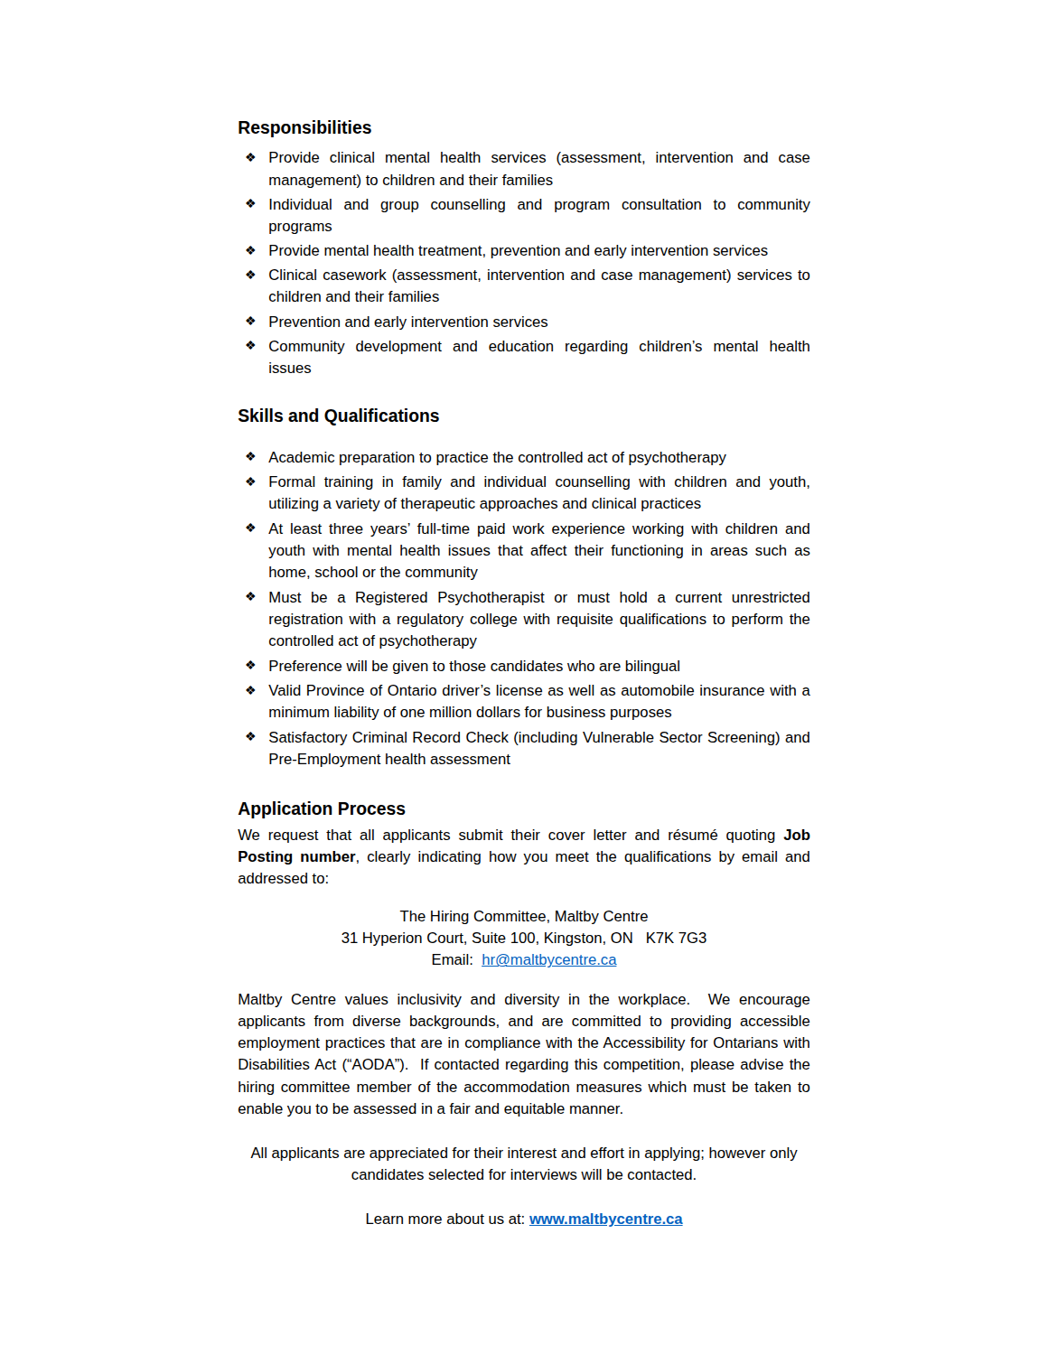Responsibilities
Provide clinical mental health services (assessment, intervention and case management) to children and their families
Individual and group counselling and program consultation to community programs
Provide mental health treatment, prevention and early intervention services
Clinical casework (assessment, intervention and case management) services to children and their families
Prevention and early intervention services
Community development and education regarding children’s mental health issues
Skills and Qualifications
Academic preparation to practice the controlled act of psychotherapy
Formal training in family and individual counselling with children and youth, utilizing a variety of therapeutic approaches and clinical practices
At least three years’ full-time paid work experience working with children and youth with mental health issues that affect their functioning in areas such as home, school or the community
Must be a Registered Psychotherapist or must hold a current unrestricted registration with a regulatory college with requisite qualifications to perform the controlled act of psychotherapy
Preference will be given to those candidates who are bilingual
Valid Province of Ontario driver’s license as well as automobile insurance with a minimum liability of one million dollars for business purposes
Satisfactory Criminal Record Check (including Vulnerable Sector Screening) and Pre-Employment health assessment
Application Process
We request that all applicants submit their cover letter and résumé quoting Job Posting number, clearly indicating how you meet the qualifications by email and addressed to:
The Hiring Committee, Maltby Centre
31 Hyperion Court, Suite 100, Kingston, ON K7K 7G3
Email: hr@maltbycentre.ca
Maltby Centre values inclusivity and diversity in the workplace. We encourage applicants from diverse backgrounds, and are committed to providing accessible employment practices that are in compliance with the Accessibility for Ontarians with Disabilities Act (“AODA”). If contacted regarding this competition, please advise the hiring committee member of the accommodation measures which must be taken to enable you to be assessed in a fair and equitable manner.
All applicants are appreciated for their interest and effort in applying; however only candidates selected for interviews will be contacted.
Learn more about us at: www.maltbycentre.ca